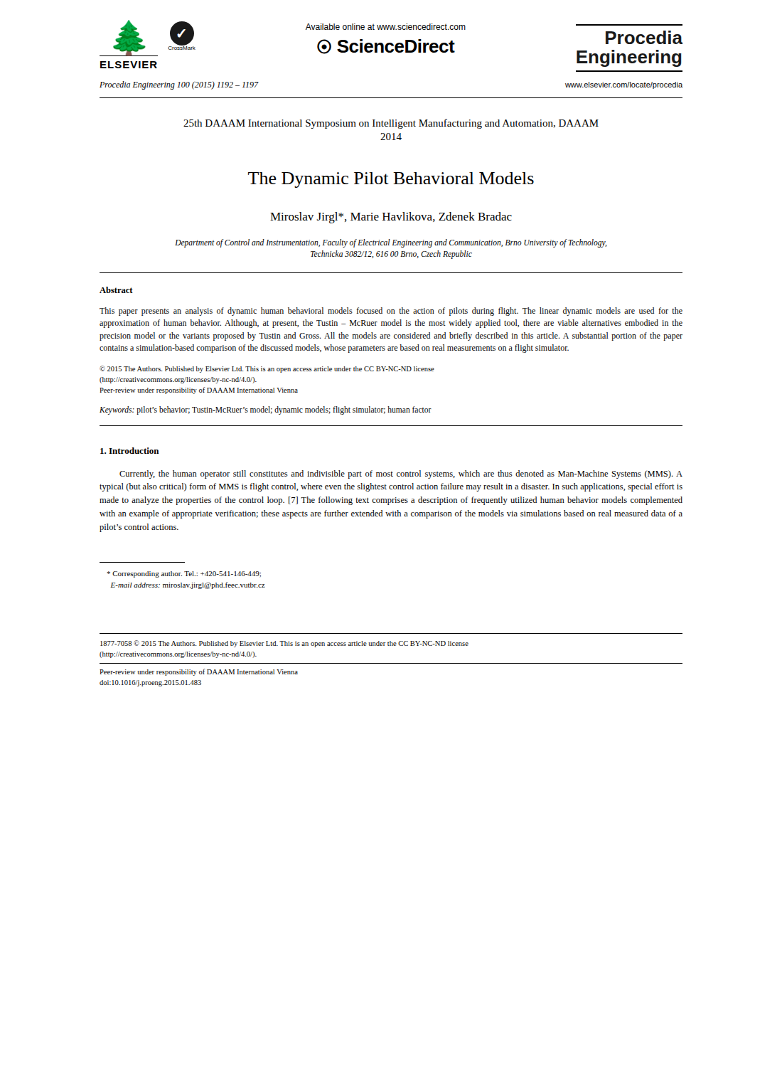🌲
ELSEVIER
✓
CrossMark
Available online at www.sciencedirect.com
⦿ ScienceDirect
Procedia
Engineering
Procedia Engineering 100 (2015) 1192 – 1197
www.elsevier.com/locate/procedia
25th DAAAM International Symposium on Intelligent Manufacturing and Automation, DAAAM
2014
The Dynamic Pilot Behavioral Models
Miroslav Jirgl*, Marie Havlikova, Zdenek Bradac
Department of Control and Instrumentation, Faculty of Electrical Engineering and Communication, Brno University of Technology,
Technicka 3082/12, 616 00 Brno, Czech Republic
Abstract
This paper presents an analysis of dynamic human behavioral models focused on the action of pilots during flight. The linear dynamic models are used for the approximation of human behavior. Although, at present, the Tustin – McRuer model is the most widely applied tool, there are viable alternatives embodied in the precision model or the variants proposed by Tustin and Gross. All the models are considered and briefly described in this article. A substantial portion of the paper contains a simulation-based comparison of the discussed models, whose parameters are based on real measurements on a flight simulator.
© 2015 The Authors. Published by Elsevier Ltd. This is an open access article under the CC BY-NC-ND license
(http://creativecommons.org/licenses/by-nc-nd/4.0/).
Peer-review under responsibility of DAAAM International Vienna
Keywords: pilot’s behavior; Tustin-McRuer’s model; dynamic models; flight simulator; human factor
1. Introduction
Currently, the human operator still constitutes and indivisible part of most control systems, which are thus denoted as Man-Machine Systems (MMS). A typical (but also critical) form of MMS is flight control, where even the slightest control action failure may result in a disaster. In such applications, special effort is made to analyze the properties of the control loop. [7] The following text comprises a description of frequently utilized human behavior models complemented with an example of appropriate verification; these aspects are further extended with a comparison of the models via simulations based on real measured data of a pilot’s control actions.
* Corresponding author. Tel.: +420-541-146-449;
E-mail address: miroslav.jirgl@phd.feec.vutbr.cz
1877-7058 © 2015 The Authors. Published by Elsevier Ltd. This is an open access article under the CC BY-NC-ND license
(http://creativecommons.org/licenses/by-nc-nd/4.0/).
Peer-review under responsibility of DAAAM International Vienna
doi:10.1016/j.proeng.2015.01.483